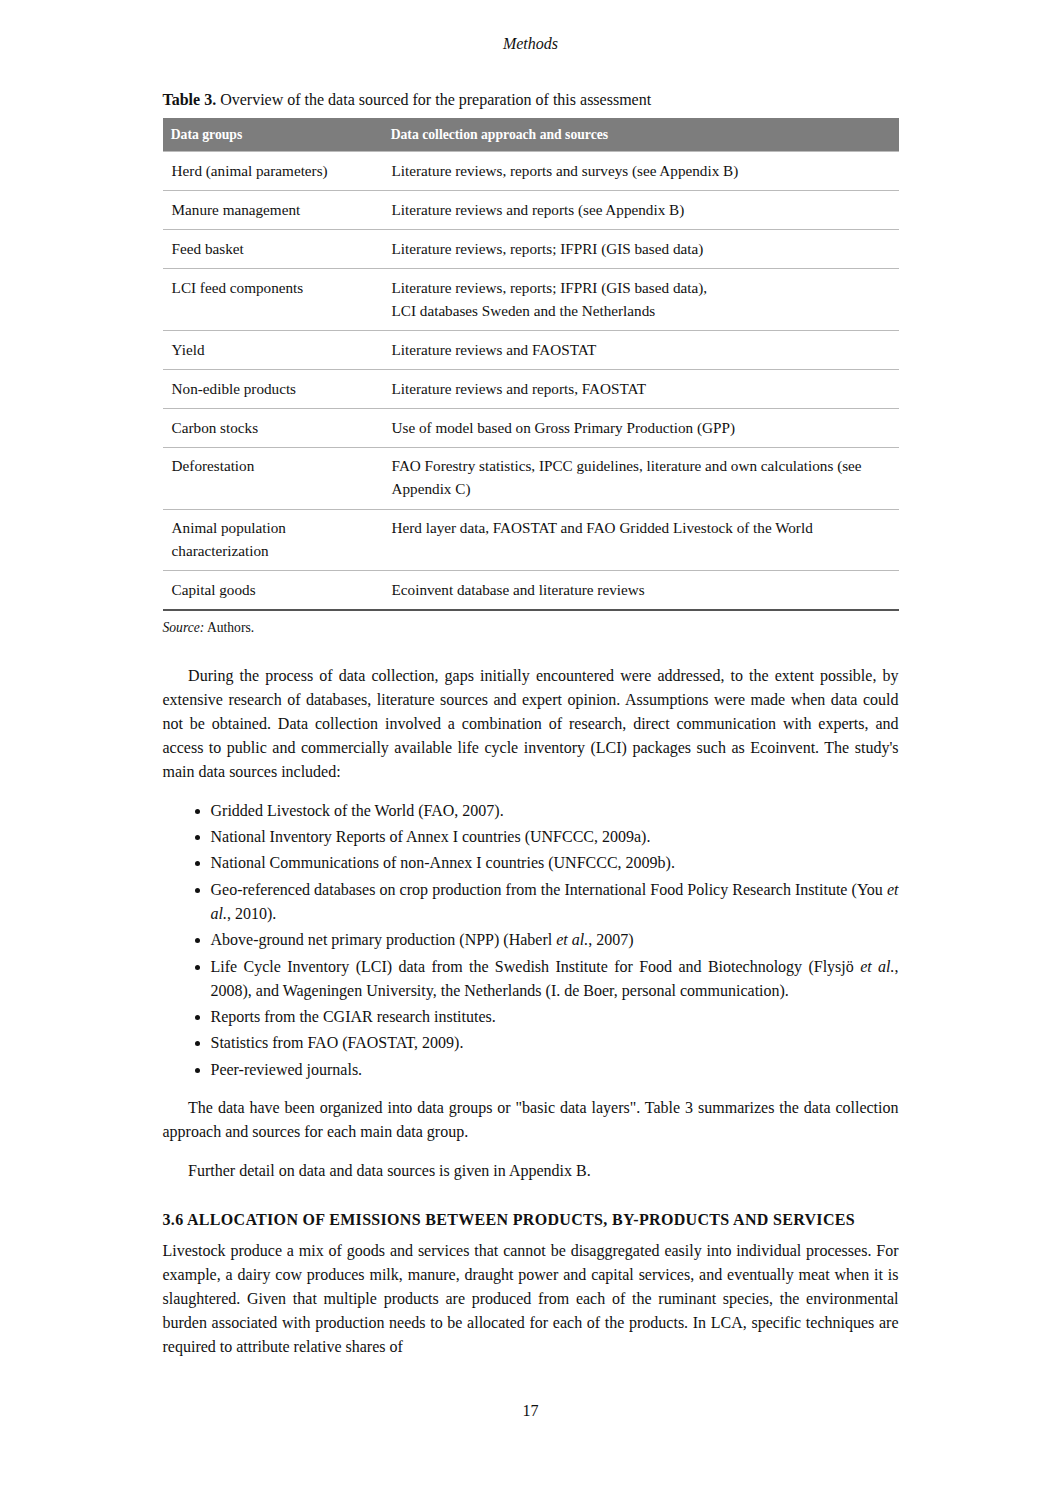Methods
Table 3. Overview of the data sourced for the preparation of this assessment
| Data groups | Data collection approach and sources |
| --- | --- |
| Herd (animal parameters) | Literature reviews, reports and surveys (see Appendix B) |
| Manure management | Literature reviews and reports (see Appendix B) |
| Feed basket | Literature reviews, reports; IFPRI (GIS based data) |
| LCI feed components | Literature reviews, reports; IFPRI (GIS based data), LCI databases Sweden and the Netherlands |
| Yield | Literature reviews and FAOSTAT |
| Non-edible products | Literature reviews and reports, FAOSTAT |
| Carbon stocks | Use of model based on Gross Primary Production (GPP) |
| Deforestation | FAO Forestry statistics, IPCC guidelines, literature and own calculations (see Appendix C) |
| Animal population characterization | Herd layer data, FAOSTAT and FAO Gridded Livestock of the World |
| Capital goods | Ecoinvent database and literature reviews |
Source: Authors.
During the process of data collection, gaps initially encountered were addressed, to the extent possible, by extensive research of databases, literature sources and expert opinion. Assumptions were made when data could not be obtained. Data collection involved a combination of research, direct communication with experts, and access to public and commercially available life cycle inventory (LCI) packages such as Ecoinvent. The study's main data sources included:
Gridded Livestock of the World (FAO, 2007).
National Inventory Reports of Annex I countries (UNFCCC, 2009a).
National Communications of non-Annex I countries (UNFCCC, 2009b).
Geo-referenced databases on crop production from the International Food Policy Research Institute (You et al., 2010).
Above-ground net primary production (NPP) (Haberl et al., 2007)
Life Cycle Inventory (LCI) data from the Swedish Institute for Food and Biotechnology (Flysjö et al., 2008), and Wageningen University, the Netherlands (I. de Boer, personal communication).
Reports from the CGIAR research institutes.
Statistics from FAO (FAOSTAT, 2009).
Peer-reviewed journals.
The data have been organized into data groups or "basic data layers". Table 3 summarizes the data collection approach and sources for each main data group.
Further detail on data and data sources is given in Appendix B.
3.6 Allocation of emissions between products, by-products and services
Livestock produce a mix of goods and services that cannot be disaggregated easily into individual processes. For example, a dairy cow produces milk, manure, draught power and capital services, and eventually meat when it is slaughtered. Given that multiple products are produced from each of the ruminant species, the environmental burden associated with production needs to be allocated for each of the products. In LCA, specific techniques are required to attribute relative shares of
17